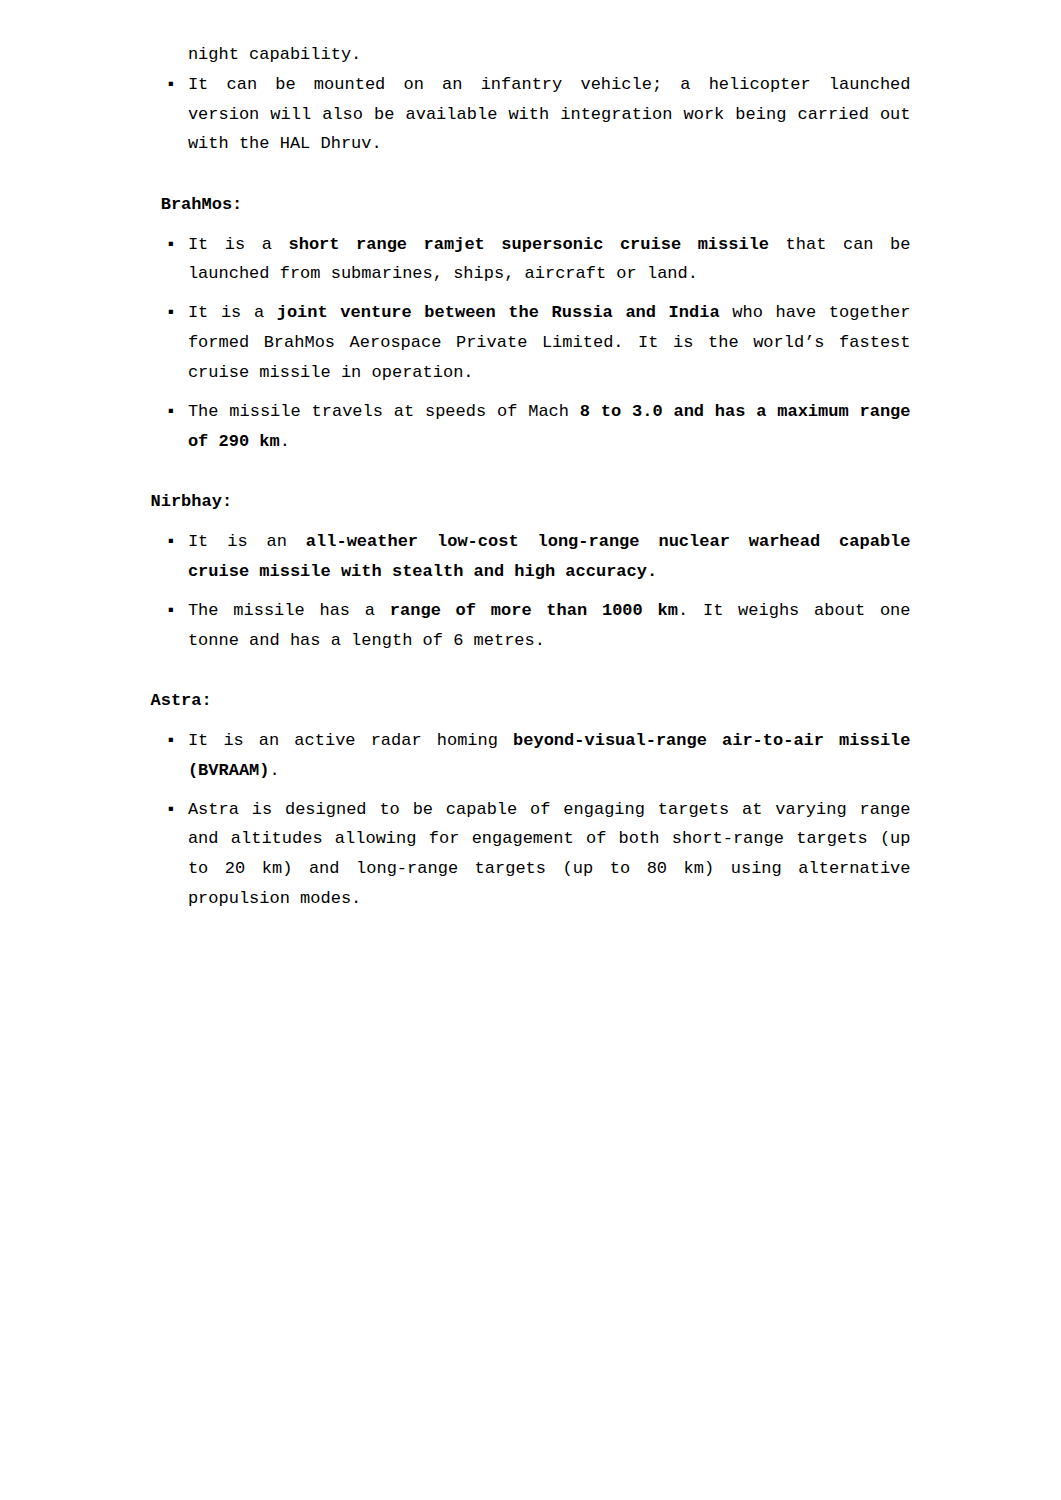night capability.
It can be mounted on an infantry vehicle; a helicopter launched version will also be available with integration work being carried out with the HAL Dhruv.
BrahMos:
It is a short range ramjet supersonic cruise missile that can be launched from submarines, ships, aircraft or land.
It is a joint venture between the Russia and India who have together formed BrahMos Aerospace Private Limited. It is the world’s fastest cruise missile in operation.
The missile travels at speeds of Mach 8 to 3.0 and has a maximum range of 290 km.
Nirbhay:
It is an all-weather low-cost long-range nuclear warhead capable cruise missile with stealth and high accuracy.
The missile has a range of more than 1000 km. It weighs about one tonne and has a length of 6 metres.
Astra:
It is an active radar homing beyond-visual-range air-to-air missile (BVRAAM).
Astra is designed to be capable of engaging targets at varying range and altitudes allowing for engagement of both short-range targets (up to 20 km) and long-range targets (up to 80 km) using alternative propulsion modes.